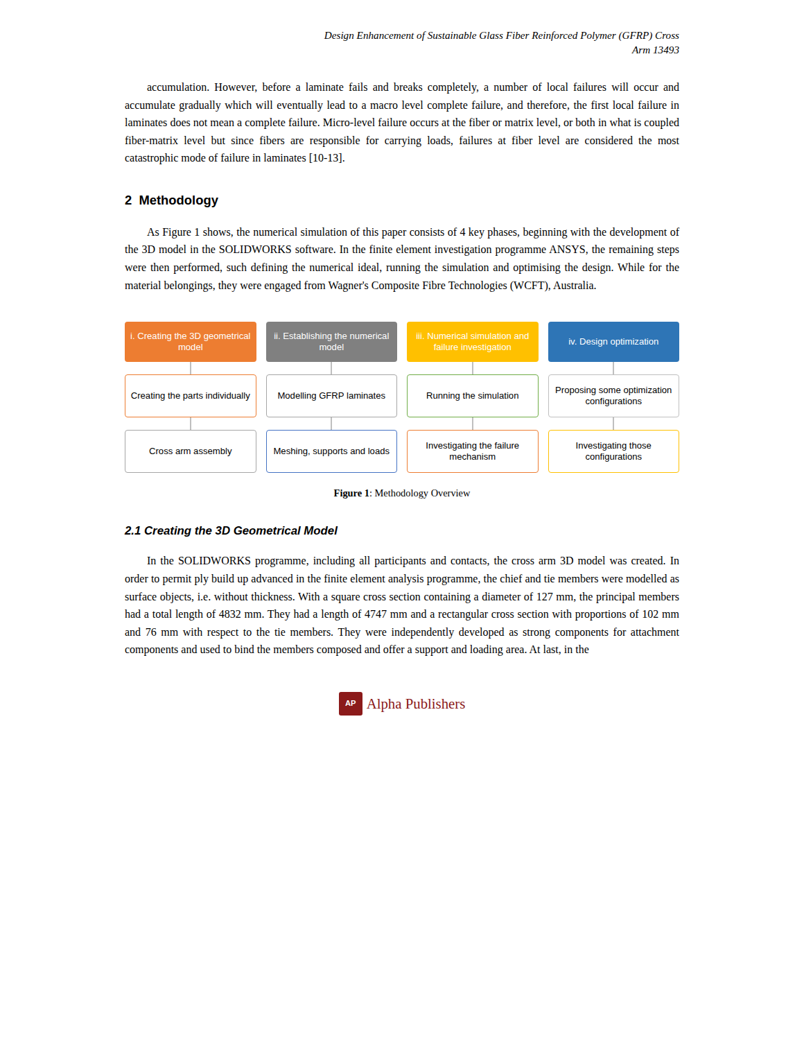Design Enhancement of Sustainable Glass Fiber Reinforced Polymer (GFRP) Cross
Arm 13493
accumulation. However, before a laminate fails and breaks completely, a number of local failures will occur and accumulate gradually which will eventually lead to a macro level complete failure, and therefore, the first local failure in laminates does not mean a complete failure. Micro-level failure occurs at the fiber or matrix level, or both in what is coupled fiber-matrix level but since fibers are responsible for carrying loads, failures at fiber level are considered the most catastrophic mode of failure in laminates [10-13].
2 Methodology
As Figure 1 shows, the numerical simulation of this paper consists of 4 key phases, beginning with the development of the 3D model in the SOLIDWORKS software. In the finite element investigation programme ANSYS, the remaining steps were then performed, such defining the numerical ideal, running the simulation and optimising the design. While for the material belongings, they were engaged from Wagner's Composite Fibre Technologies (WCFT), Australia.
i. Creating the 3D geometrical model
Creating the parts individually
Cross arm assembly
ii. Establishing the numerical model
Modelling GFRP laminates
Meshing, supports and loads
iii. Numerical simulation and failure investigation
Running the simulation
Investigating the failure mechanism
iv. Design optimization
Proposing some optimization configurations
Investigating those configurations
Figure 1: Methodology Overview
2.1 Creating the 3D Geometrical Model
In the SOLIDWORKS programme, including all participants and contacts, the cross arm 3D model was created. In order to permit ply build up advanced in the finite element analysis programme, the chief and tie members were modelled as surface objects, i.e. without thickness. With a square cross section containing a diameter of 127 mm, the principal members had a total length of 4832 mm. They had a length of 4747 mm and a rectangular cross section with proportions of 102 mm and 76 mm with respect to the tie members. They were independently developed as strong components for attachment components and used to bind the members composed and offer a support and loading area. At last, in the
AP
Alpha Publishers